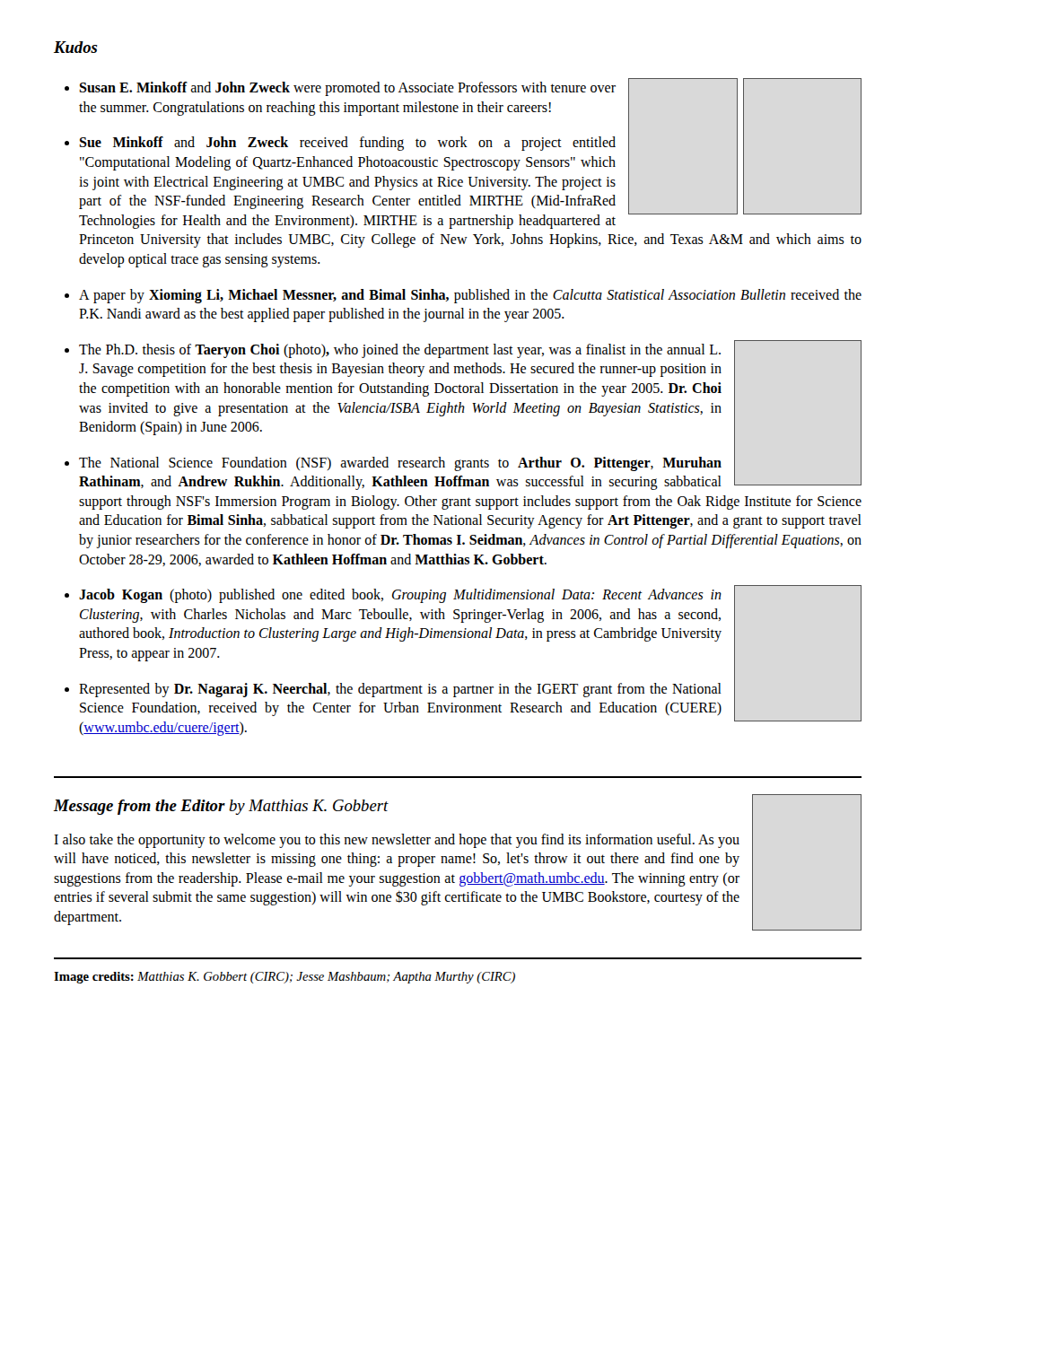Kudos
Susan E. Minkoff and John Zweck were promoted to Associate Professors with tenure over the summer. Congratulations on reaching this important milestone in their careers!
Sue Minkoff and John Zweck received funding to work on a project entitled "Computational Modeling of Quartz-Enhanced Photoacoustic Spectroscopy Sensors" which is joint with Electrical Engineering at UMBC and Physics at Rice University. The project is part of the NSF-funded Engineering Research Center entitled MIRTHE (Mid-InfraRed Technologies for Health and the Environment). MIRTHE is a partnership headquartered at Princeton University that includes UMBC, City College of New York, Johns Hopkins, Rice, and Texas A&M and which aims to develop optical trace gas sensing systems.
A paper by Xioming Li, Michael Messner, and Bimal Sinha, published in the Calcutta Statistical Association Bulletin received the P.K. Nandi award as the best applied paper published in the journal in the year 2005.
The Ph.D. thesis of Taeryon Choi (photo), who joined the department last year, was a finalist in the annual L. J. Savage competition for the best thesis in Bayesian theory and methods. He secured the runner-up position in the competition with an honorable mention for Outstanding Doctoral Dissertation in the year 2005. Dr. Choi was invited to give a presentation at the Valencia/ISBA Eighth World Meeting on Bayesian Statistics, in Benidorm (Spain) in June 2006.
The National Science Foundation (NSF) awarded research grants to Arthur O. Pittenger, Muruhan Rathinam, and Andrew Rukhin. Additionally, Kathleen Hoffman was successful in securing sabbatical support through NSF's Immersion Program in Biology. Other grant support includes support from the Oak Ridge Institute for Science and Education for Bimal Sinha, sabbatical support from the National Security Agency for Art Pittenger, and a grant to support travel by junior researchers for the conference in honor of Dr. Thomas I. Seidman, Advances in Control of Partial Differential Equations, on October 28-29, 2006, awarded to Kathleen Hoffman and Matthias K. Gobbert.
Jacob Kogan (photo) published one edited book, Grouping Multidimensional Data: Recent Advances in Clustering, with Charles Nicholas and Marc Teboulle, with Springer-Verlag in 2006, and has a second, authored book, Introduction to Clustering Large and High-Dimensional Data, in press at Cambridge University Press, to appear in 2007.
Represented by Dr. Nagaraj K. Neerchal, the department is a partner in the IGERT grant from the National Science Foundation, received by the Center for Urban Environment Research and Education (CUERE) (www.umbc.edu/cuere/igert).
Message from the Editor by Matthias K. Gobbert
I also take the opportunity to welcome you to this new newsletter and hope that you find its information useful. As you will have noticed, this newsletter is missing one thing: a proper name! So, let's throw it out there and find one by suggestions from the readership. Please e-mail me your suggestion at gobbert@math.umbc.edu. The winning entry (or entries if several submit the same suggestion) will win one $30 gift certificate to the UMBC Bookstore, courtesy of the department.
Image credits: Matthias K. Gobbert (CIRC); Jesse Mashbaum; Aaptha Murthy (CIRC)